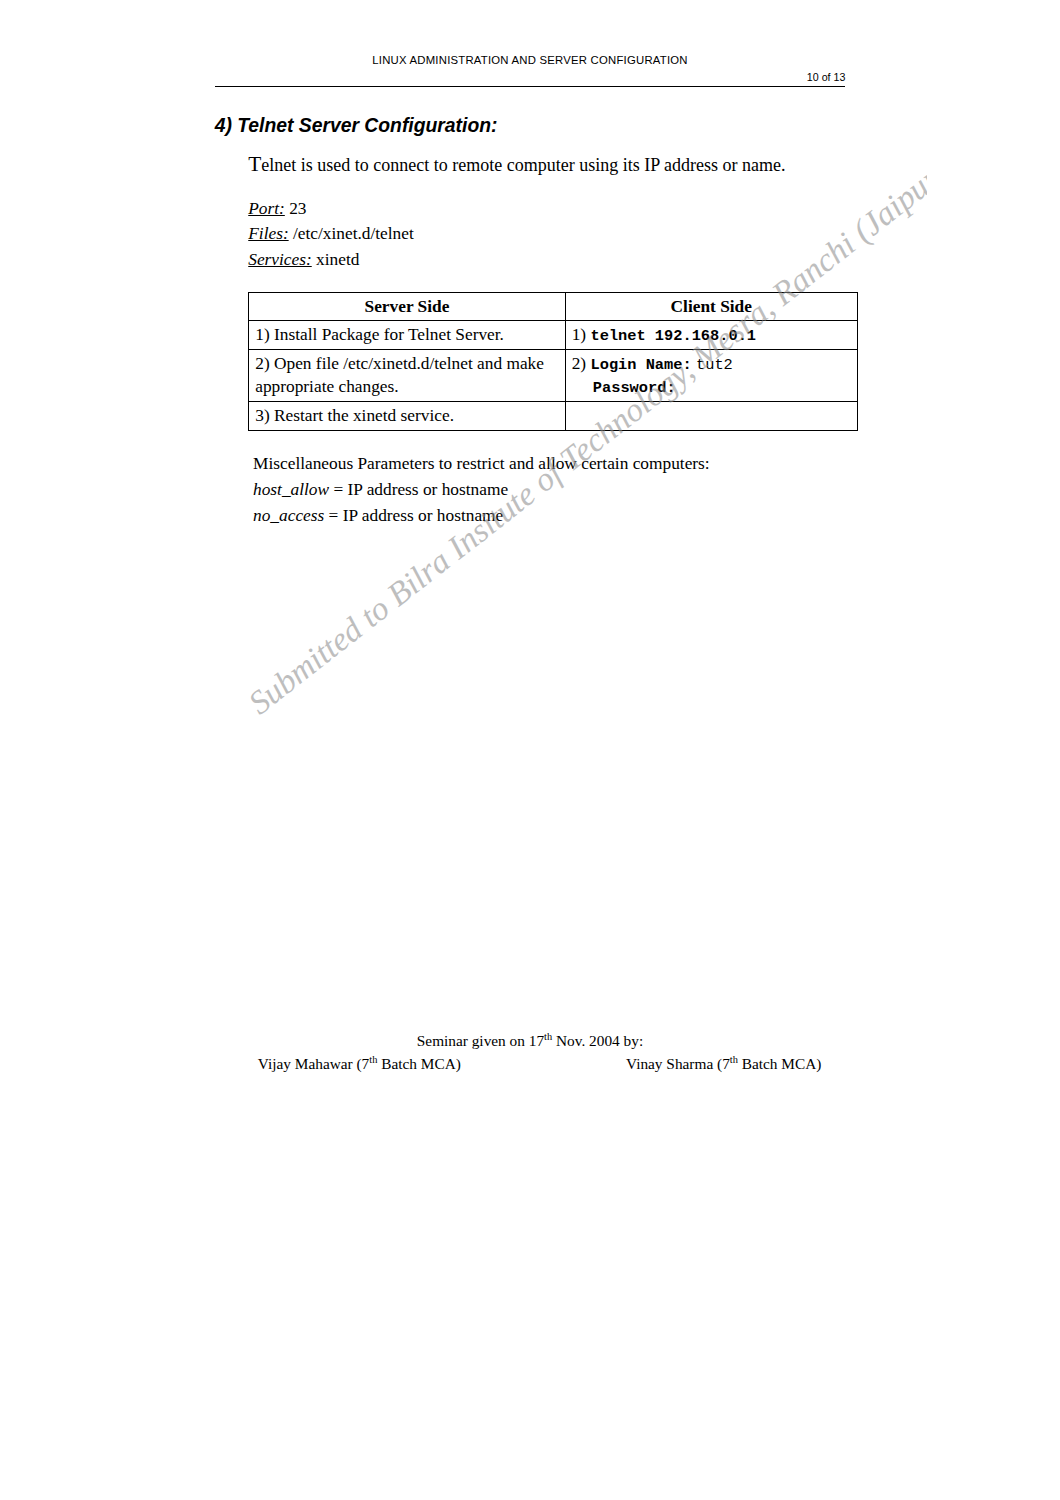LINUX ADMINISTRATION AND SERVER CONFIGURATION
10 of 13
4) Telnet Server Configuration:
Telnet is used to connect to remote computer using its IP address or name.
Port: 23
Files: /etc/xinet.d/telnet
Services: xinetd
| Server Side | Client Side |
| --- | --- |
| 1) Install Package for Telnet Server. | 1) telnet 192.168.0.1 |
| 2) Open file /etc/xinetd.d/telnet and make appropriate changes. | 2) Login Name: tut2 Password: |
| 3) Restart the xinetd service. | |
Miscellaneous Parameters to restrict and allow certain computers:
host_allow = IP address or hostname
no_access = IP address or hostname
Submitted to Bilra Insitute of Technology, Mesra, Ranchi (Jaipur Campus)
Seminar given on 17th Nov. 2004 by:
Vijay Mahawar (7th Batch MCA) Vinay Sharma (7th Batch MCA)